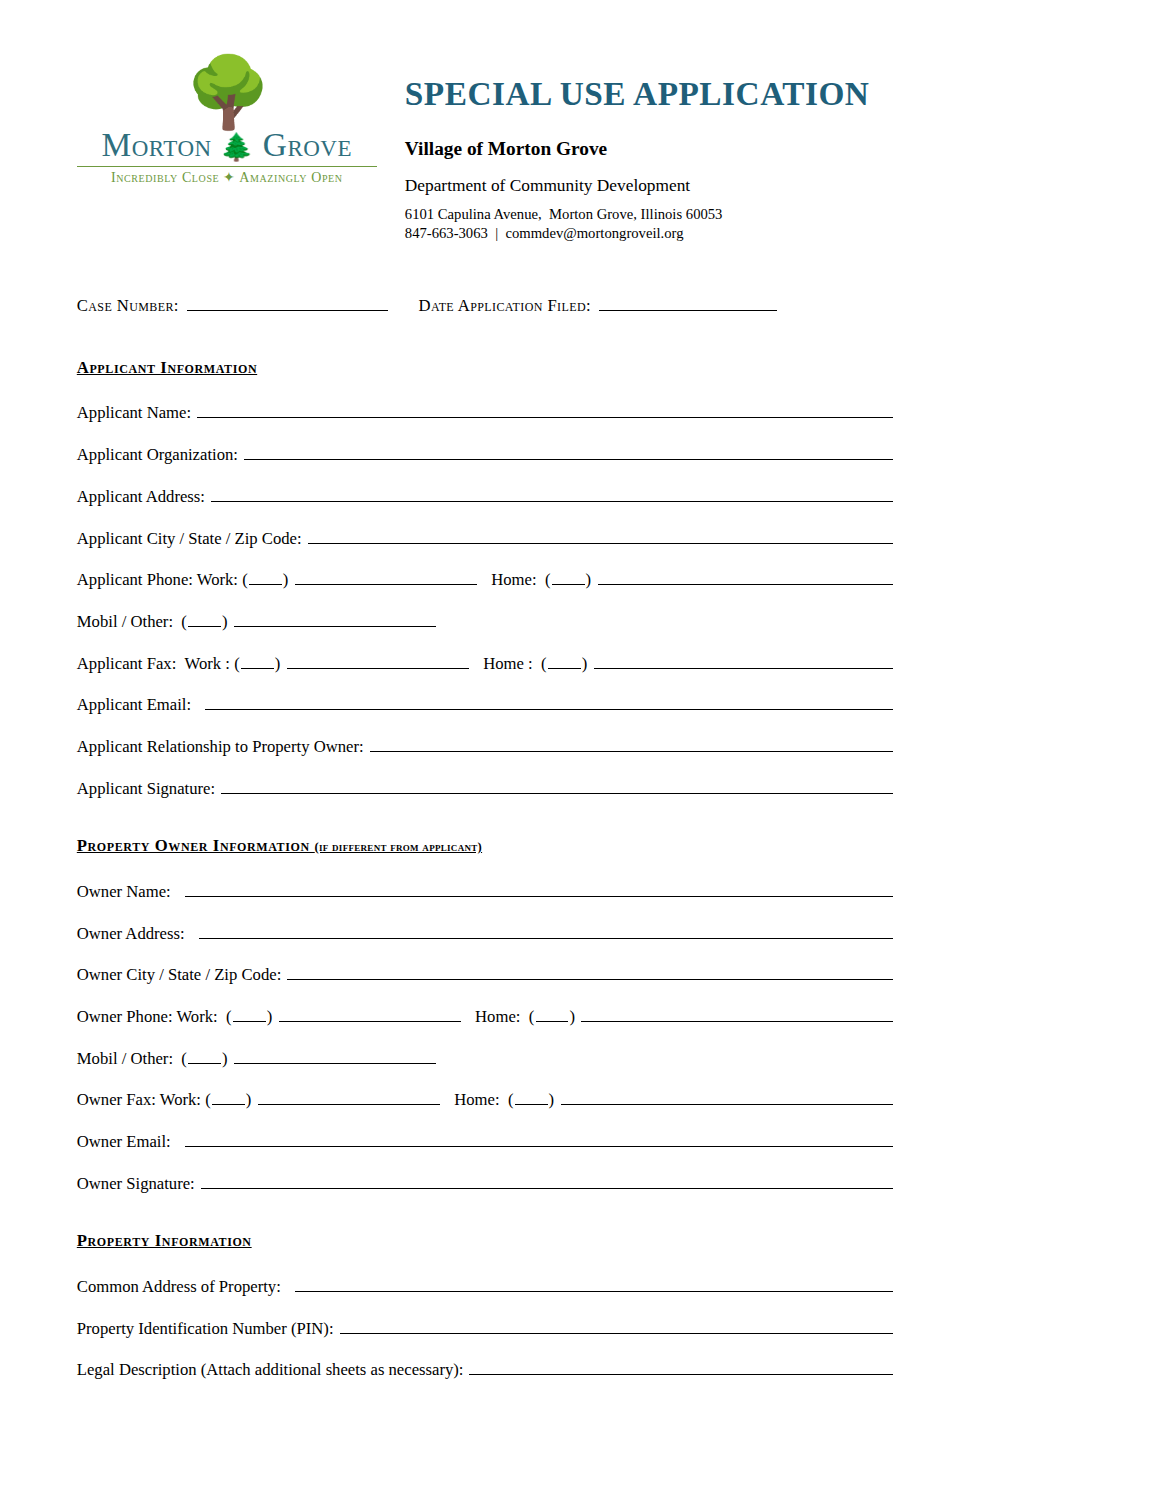🌳
Morton 🌲 Grove
Incredibly Close ✦ Amazingly Open
Special Use Application
Village of Morton Grove
Department of Community Development
6101 Capulina Avenue, Morton Grove, Illinois 60053
847-663-3063 | commdev@mortongroveil.org
Case Number:
Date Application Filed:
Applicant Information
Applicant Name:
Applicant Organization:
Applicant Address:
Applicant City / State / Zip Code:
Applicant Phone: Work: ( ) Home: ( )
Mobil / Other: ( )
Applicant Fax: Work : ( ) Home : ( )
Applicant Email:
Applicant Relationship to Property Owner:
Applicant Signature:
Property Owner Information (if different from applicant)
Owner Name:
Owner Address:
Owner City / State / Zip Code:
Owner Phone: Work: ( ) Home: ( )
Mobil / Other: ( )
Owner Fax: Work: ( ) Home: ( )
Owner Email:
Owner Signature:
Property Information
Common Address of Property:
Property Identification Number (PIN):
Legal Description (Attach additional sheets as necessary):